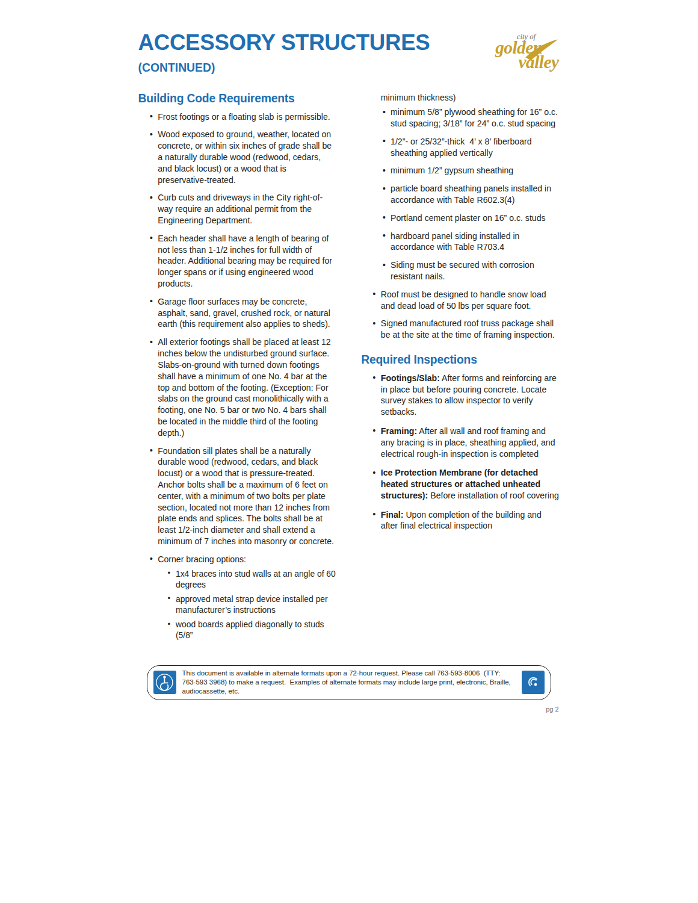Accessory Structures (continued)
city of golden valley
Building Code Requirements
Frost footings or a floating slab is permissible.
Wood exposed to ground, weather, located on concrete, or within six inches of grade shall be a naturally durable wood (redwood, cedars, and black locust) or a wood that is preservative-treated.
Curb cuts and driveways in the City right-of-way require an additional permit from the Engineering Department.
Each header shall have a length of bearing of not less than 1-1/2 inches for full width of header. Additional bearing may be required for longer spans or if using engineered wood products.
Garage floor surfaces may be concrete, asphalt, sand, gravel, crushed rock, or natural earth (this requirement also applies to sheds).
All exterior footings shall be placed at least 12 inches below the undisturbed ground surface. Slabs-on-ground with turned down footings shall have a minimum of one No. 4 bar at the top and bottom of the footing. (Exception: For slabs on the ground cast monolithically with a footing, one No. 5 bar or two No. 4 bars shall be located in the middle third of the footing depth.)
Foundation sill plates shall be a naturally durable wood (redwood, cedars, and black locust) or a wood that is pressure-treated. Anchor bolts shall be a maximum of 6 feet on center, with a minimum of two bolts per plate section, located not more than 12 inches from plate ends and splices. The bolts shall be at least 1/2-inch diameter and shall extend a minimum of 7 inches into masonry or concrete.
Corner bracing options:
1x4 braces into stud walls at an angle of 60 degrees
approved metal strap device installed per manufacturer’s instructions
wood boards applied diagonally to studs (5/8”
minimum thickness)
minimum 5/8” plywood sheathing for 16” o.c. stud spacing; 3/18” for 24” o.c. stud spacing
1/2”- or 25/32”-thick 4’ x 8’ fiberboard sheathing applied vertically
minimum 1/2” gypsum sheathing
particle board sheathing panels installed in accordance with Table R602.3(4)
Portland cement plaster on 16” o.c. studs
hardboard panel siding installed in accordance with Table R703.4
Siding must be secured with corrosion resistant nails.
Roof must be designed to handle snow load and dead load of 50 lbs per square foot.
Signed manufactured roof truss package shall be at the site at the time of framing inspection.
Required Inspections
Footings/Slab: After forms and reinforcing are in place but before pouring concrete. Locate survey stakes to allow inspector to verify setbacks.
Framing: After all wall and roof framing and any bracing is in place, sheathing applied, and electrical rough-in inspection is completed
Ice Protection Membrane (for detached heated structures or attached unheated structures): Before installation of roof covering
Final: Upon completion of the building and after final electrical inspection
This document is available in alternate formats upon a 72-hour request. Please call 763-593-8006 (TTY: 763-593 3968) to make a request. Examples of alternate formats may include large print, electronic, Braille, audiocassette, etc.
pg 2